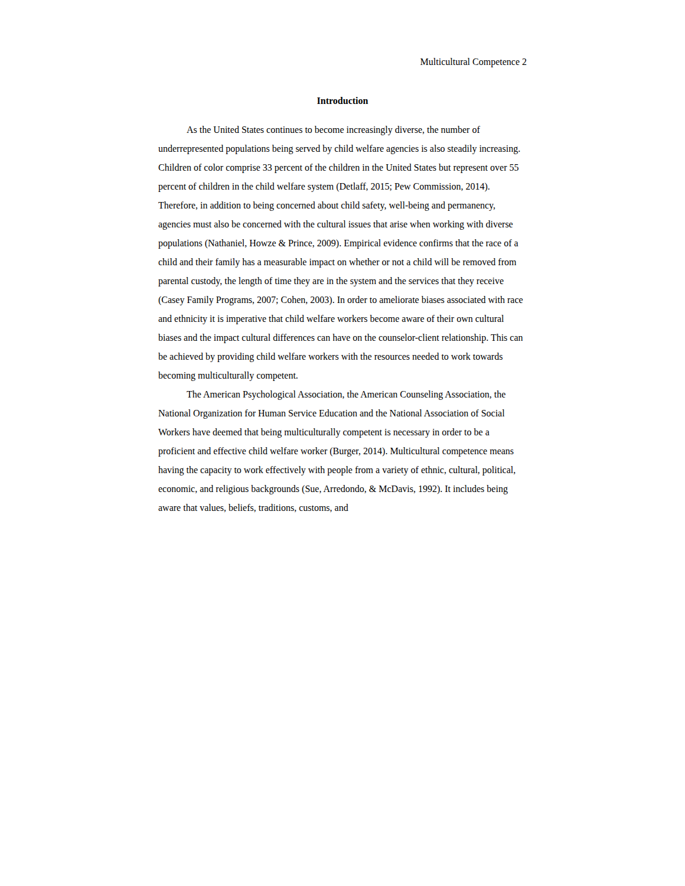Multicultural Competence 2
Introduction
As the United States continues to become increasingly diverse, the number of underrepresented populations being served by child welfare agencies is also steadily increasing. Children of color comprise 33 percent of the children in the United States but represent over 55 percent of children in the child welfare system (Detlaff, 2015; Pew Commission, 2014). Therefore, in addition to being concerned about child safety, well-being and permanency, agencies must also be concerned with the cultural issues that arise when working with diverse populations (Nathaniel, Howze & Prince, 2009). Empirical evidence confirms that the race of a child and their family has a measurable impact on whether or not a child will be removed from parental custody, the length of time they are in the system and the services that they receive (Casey Family Programs, 2007; Cohen, 2003). In order to ameliorate biases associated with race and ethnicity it is imperative that child welfare workers become aware of their own cultural biases and the impact cultural differences can have on the counselor-client relationship. This can be achieved by providing child welfare workers with the resources needed to work towards becoming multiculturally competent.
The American Psychological Association, the American Counseling Association, the National Organization for Human Service Education and the National Association of Social Workers have deemed that being multiculturally competent is necessary in order to be a proficient and effective child welfare worker (Burger, 2014). Multicultural competence means having the capacity to work effectively with people from a variety of ethnic, cultural, political, economic, and religious backgrounds (Sue, Arredondo, & McDavis, 1992). It includes being aware that values, beliefs, traditions, customs, and